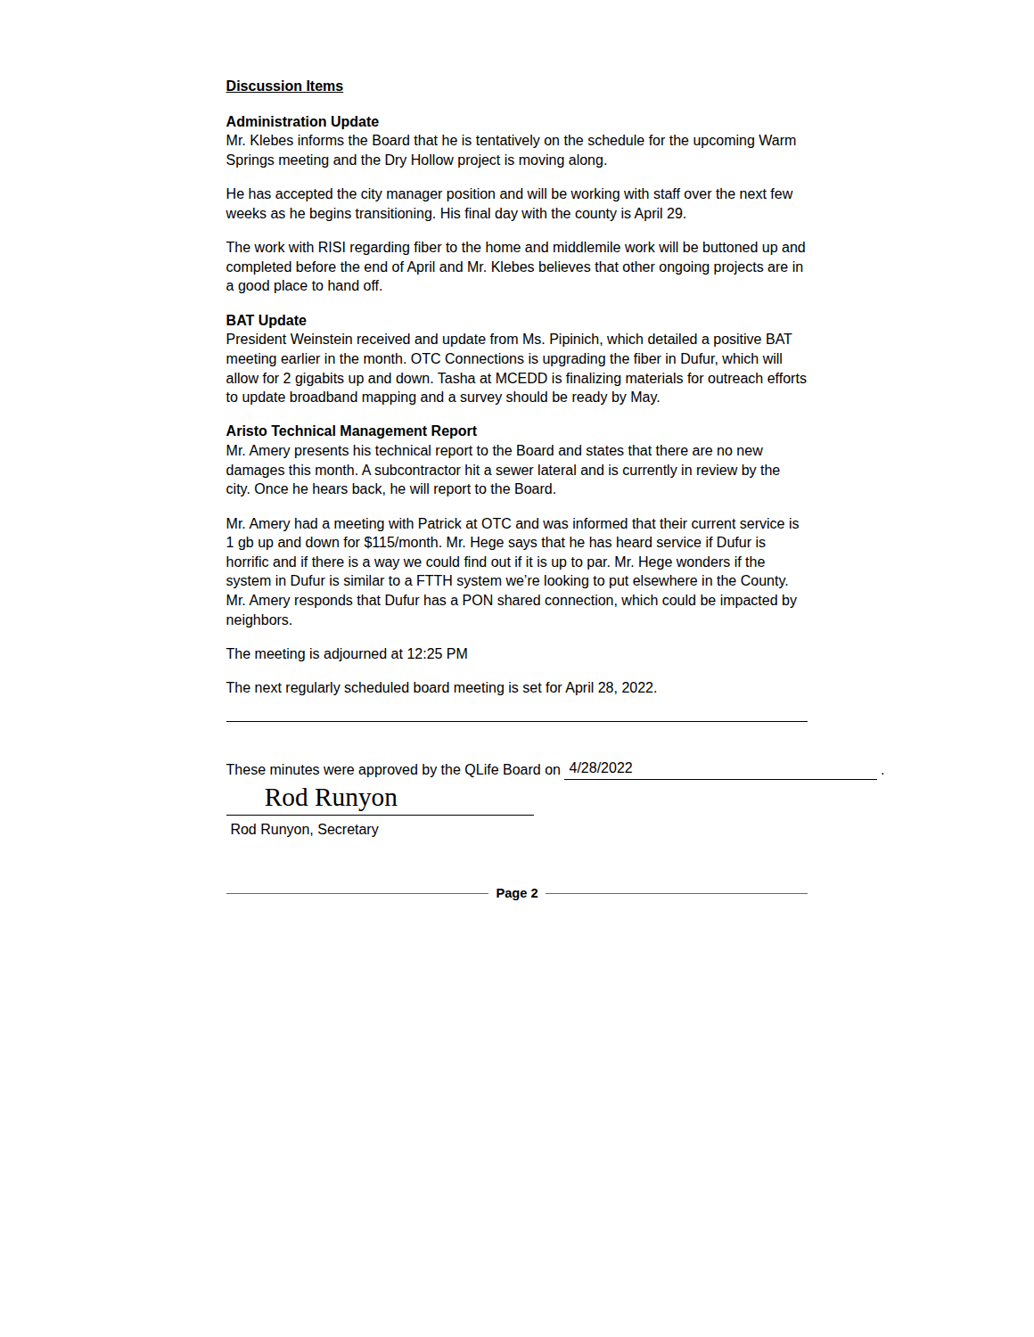Discussion Items
Administration Update
Mr. Klebes informs the Board that he is tentatively on the schedule for the upcoming Warm Springs meeting and the Dry Hollow project is moving along.
He has accepted the city manager position and will be working with staff over the next few weeks as he begins transitioning. His final day with the county is April 29.
The work with RISI regarding fiber to the home and middlemile work will be buttoned up and completed before the end of April and Mr. Klebes believes that other ongoing projects are in a good place to hand off.
BAT Update
President Weinstein received and update from Ms. Pipinich, which detailed a positive BAT meeting earlier in the month. OTC Connections is upgrading the fiber in Dufur, which will allow for 2 gigabits up and down. Tasha at MCEDD is finalizing materials for outreach efforts to update broadband mapping and a survey should be ready by May.
Aristo Technical Management Report
Mr. Amery presents his technical report to the Board and states that there are no new damages this month. A subcontractor hit a sewer lateral and is currently in review by the city. Once he hears back, he will report to the Board.
Mr. Amery had a meeting with Patrick at OTC and was informed that their current service is 1 gb up and down for $115/month. Mr. Hege says that he has heard service if Dufur is horrific and if there is a way we could find out if it is up to par. Mr. Hege wonders if the system in Dufur is similar to a FTTH system we’re looking to put elsewhere in the County. Mr. Amery responds that Dufur has a PON shared connection, which could be impacted by neighbors.
The meeting is adjourned at 12:25 PM
The next regularly scheduled board meeting is set for April 28, 2022.
These minutes were approved by the QLife Board on 4/28/2022 .
Rod Runyon
Rod Runyon, Secretary
Page 2